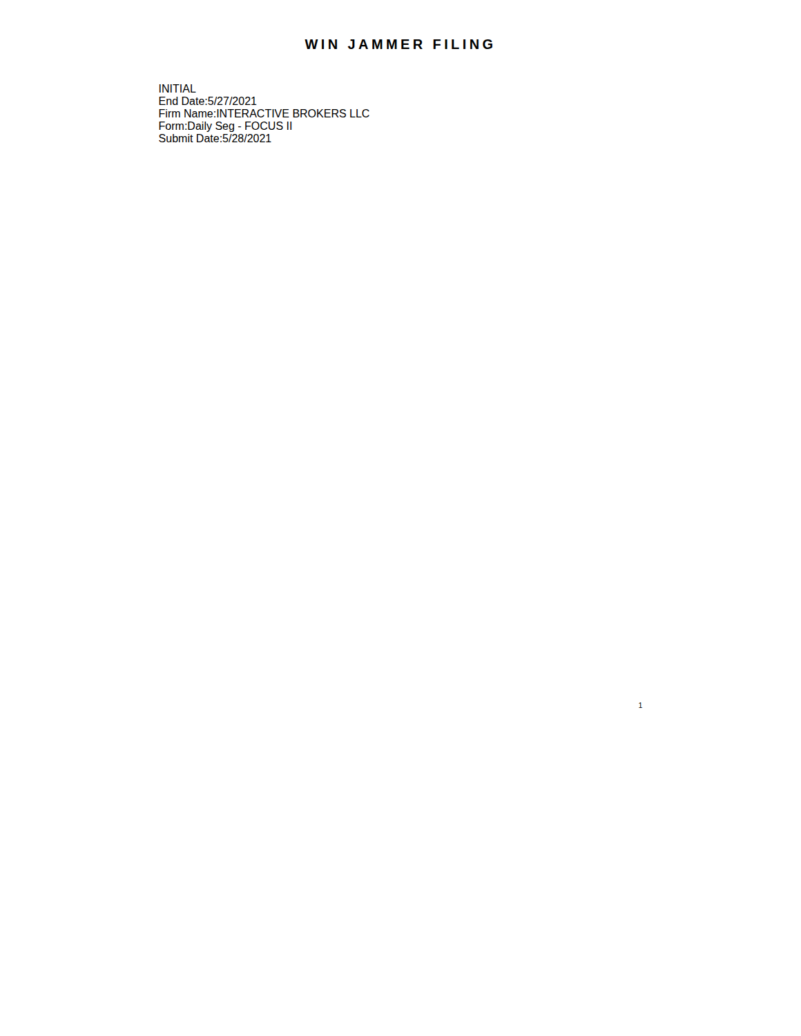WIN JAMMER FILING
INITIAL
End Date:5/27/2021
Firm Name:INTERACTIVE BROKERS LLC
Form:Daily Seg - FOCUS II
Submit Date:5/28/2021
1